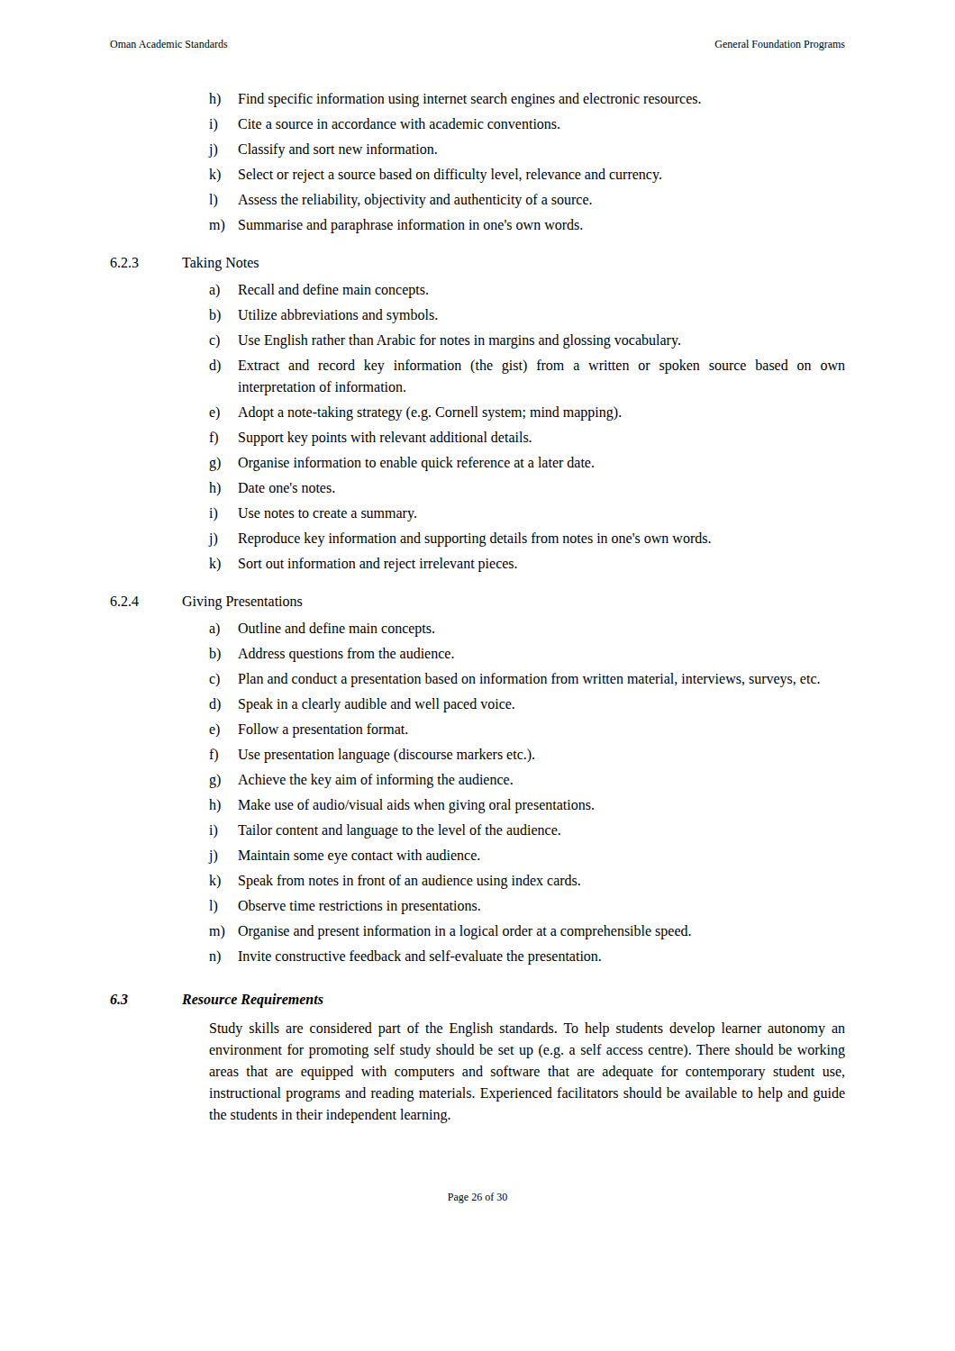Oman Academic Standards
General Foundation Programs
Find specific information using internet search engines and electronic resources.
Cite a source in accordance with academic conventions.
Classify and sort new information.
Select or reject a source based on difficulty level, relevance and currency.
Assess the reliability, objectivity and authenticity of a source.
Summarise and paraphrase information in one's own words.
6.2.3
Taking Notes
Recall and define main concepts.
Utilize abbreviations and symbols.
Use English rather than Arabic for notes in margins and glossing vocabulary.
Extract and record key information (the gist) from a written or spoken source based on own interpretation of information.
Adopt a note-taking strategy (e.g. Cornell system; mind mapping).
Support key points with relevant additional details.
Organise information to enable quick reference at a later date.
Date one's notes.
Use notes to create a summary.
Reproduce key information and supporting details from notes in one's own words.
Sort out information and reject irrelevant pieces.
6.2.4
Giving Presentations
Outline and define main concepts.
Address questions from the audience.
Plan and conduct a presentation based on information from written material, interviews, surveys, etc.
Speak in a clearly audible and well paced voice.
Follow a presentation format.
Use presentation language (discourse markers etc.).
Achieve the key aim of informing the audience.
Make use of audio/visual aids when giving oral presentations.
Tailor content and language to the level of the audience.
Maintain some eye contact with audience.
Speak from notes in front of an audience using index cards.
Observe time restrictions in presentations.
Organise and present information in a logical order at a comprehensible speed.
Invite constructive feedback and self-evaluate the presentation.
6.3
Resource Requirements
Study skills are considered part of the English standards. To help students develop learner autonomy an environment for promoting self study should be set up (e.g. a self access centre). There should be working areas that are equipped with computers and software that are adequate for contemporary student use, instructional programs and reading materials. Experienced facilitators should be available to help and guide the students in their independent learning.
Page 26 of 30